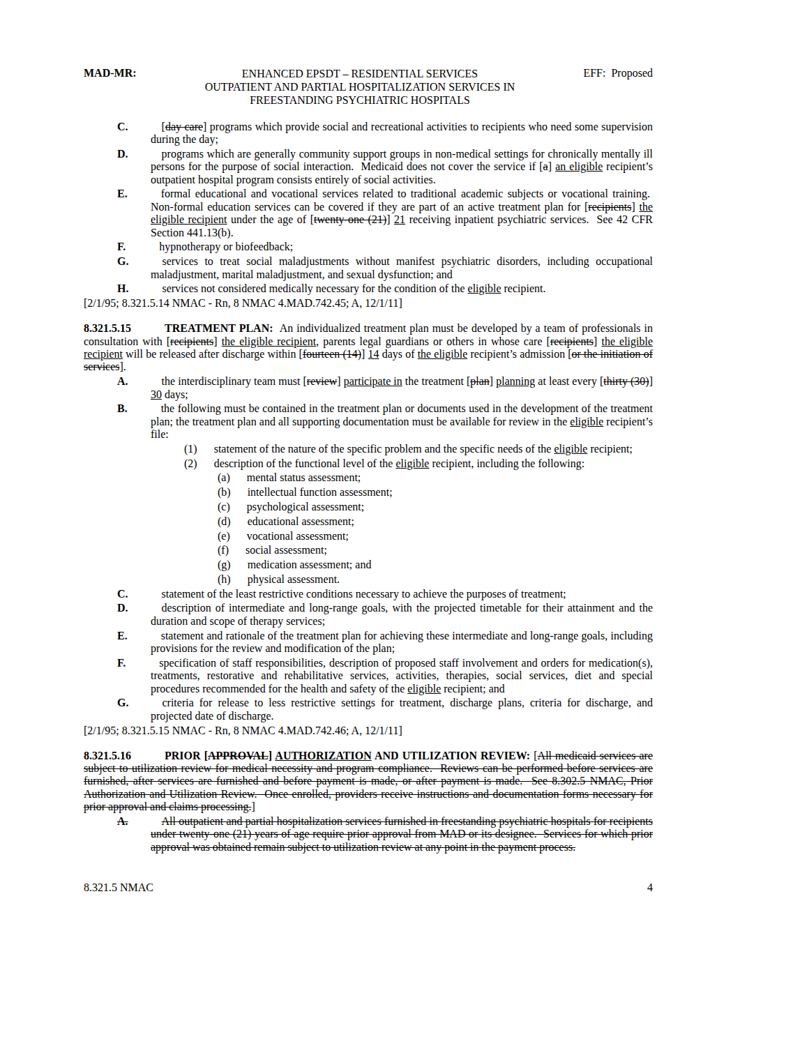MAD-MR:
ENHANCED EPSDT – RESIDENTIAL SERVICES
OUTPATIENT AND PARTIAL HOSPITALIZATION SERVICES IN
FREESTANDING PSYCHIATRIC HOSPITALS
EFF: Proposed
C. [day care] programs which provide social and recreational activities to recipients who need some supervision during the day;
D. programs which are generally community support groups in non-medical settings for chronically mentally ill persons for the purpose of social interaction. Medicaid does not cover the service if [a] an eligible recipient’s outpatient hospital program consists entirely of social activities.
E. formal educational and vocational services related to traditional academic subjects or vocational training. Non-formal education services can be covered if they are part of an active treatment plan for [recipients] the eligible recipient under the age of [twenty-one (21)] 21 receiving inpatient psychiatric services. See 42 CFR Section 441.13(b).
F. hypnotherapy or biofeedback;
G. services to treat social maladjustments without manifest psychiatric disorders, including occupational maladjustment, marital maladjustment, and sexual dysfunction; and
H. services not considered medically necessary for the condition of the eligible recipient.
[2/1/95; 8.321.5.14 NMAC - Rn, 8 NMAC 4.MAD.742.45; A, 12/1/11]
8.321.5.15 TREATMENT PLAN: An individualized treatment plan must be developed by a team of professionals in consultation with [recipients] the eligible recipient, parents legal guardians or others in whose care [recipients] the eligible recipient will be released after discharge within [fourteen (14)] 14 days of the eligible recipient’s admission [or the initiation of services].
A. the interdisciplinary team must [review] participate in the treatment [plan] planning at least every [thirty (30)] 30 days;
B. the following must be contained in the treatment plan or documents used in the development of the treatment plan; the treatment plan and all supporting documentation must be available for review in the eligible recipient’s file:
(1) statement of the nature of the specific problem and the specific needs of the eligible recipient;
(2) description of the functional level of the eligible recipient, including the following:
(a) mental status assessment;
(b) intellectual function assessment;
(c) psychological assessment;
(d) educational assessment;
(e) vocational assessment;
(f) social assessment;
(g) medication assessment; and
(h) physical assessment.
C. statement of the least restrictive conditions necessary to achieve the purposes of treatment;
D. description of intermediate and long-range goals, with the projected timetable for their attainment and the duration and scope of therapy services;
E. statement and rationale of the treatment plan for achieving these intermediate and long-range goals, including provisions for the review and modification of the plan;
F. specification of staff responsibilities, description of proposed staff involvement and orders for medication(s), treatments, restorative and rehabilitative services, activities, therapies, social services, diet and special procedures recommended for the health and safety of the eligible recipient; and
G. criteria for release to less restrictive settings for treatment, discharge plans, criteria for discharge, and projected date of discharge.
[2/1/95; 8.321.5.15 NMAC - Rn, 8 NMAC 4.MAD.742.46; A, 12/1/11]
8.321.5.16 PRIOR [APPROVAL] AUTHORIZATION AND UTILIZATION REVIEW: [All medicaid services are subject to utilization review for medical necessity and program compliance. Reviews can be performed before services are furnished, after services are furnished and before payment is made, or after payment is made. See 8.302.5 NMAC, Prior Authorization and Utilization Review. Once enrolled, providers receive instructions and documentation forms necessary for prior approval and claims processing.]
A. All outpatient and partial hospitalization services furnished in freestanding psychiatric hospitals for recipients under twenty-one (21) years of age require prior approval from MAD or its designee. Services for which prior approval was obtained remain subject to utilization review at any point in the payment process.
8.321.5 NMAC
4